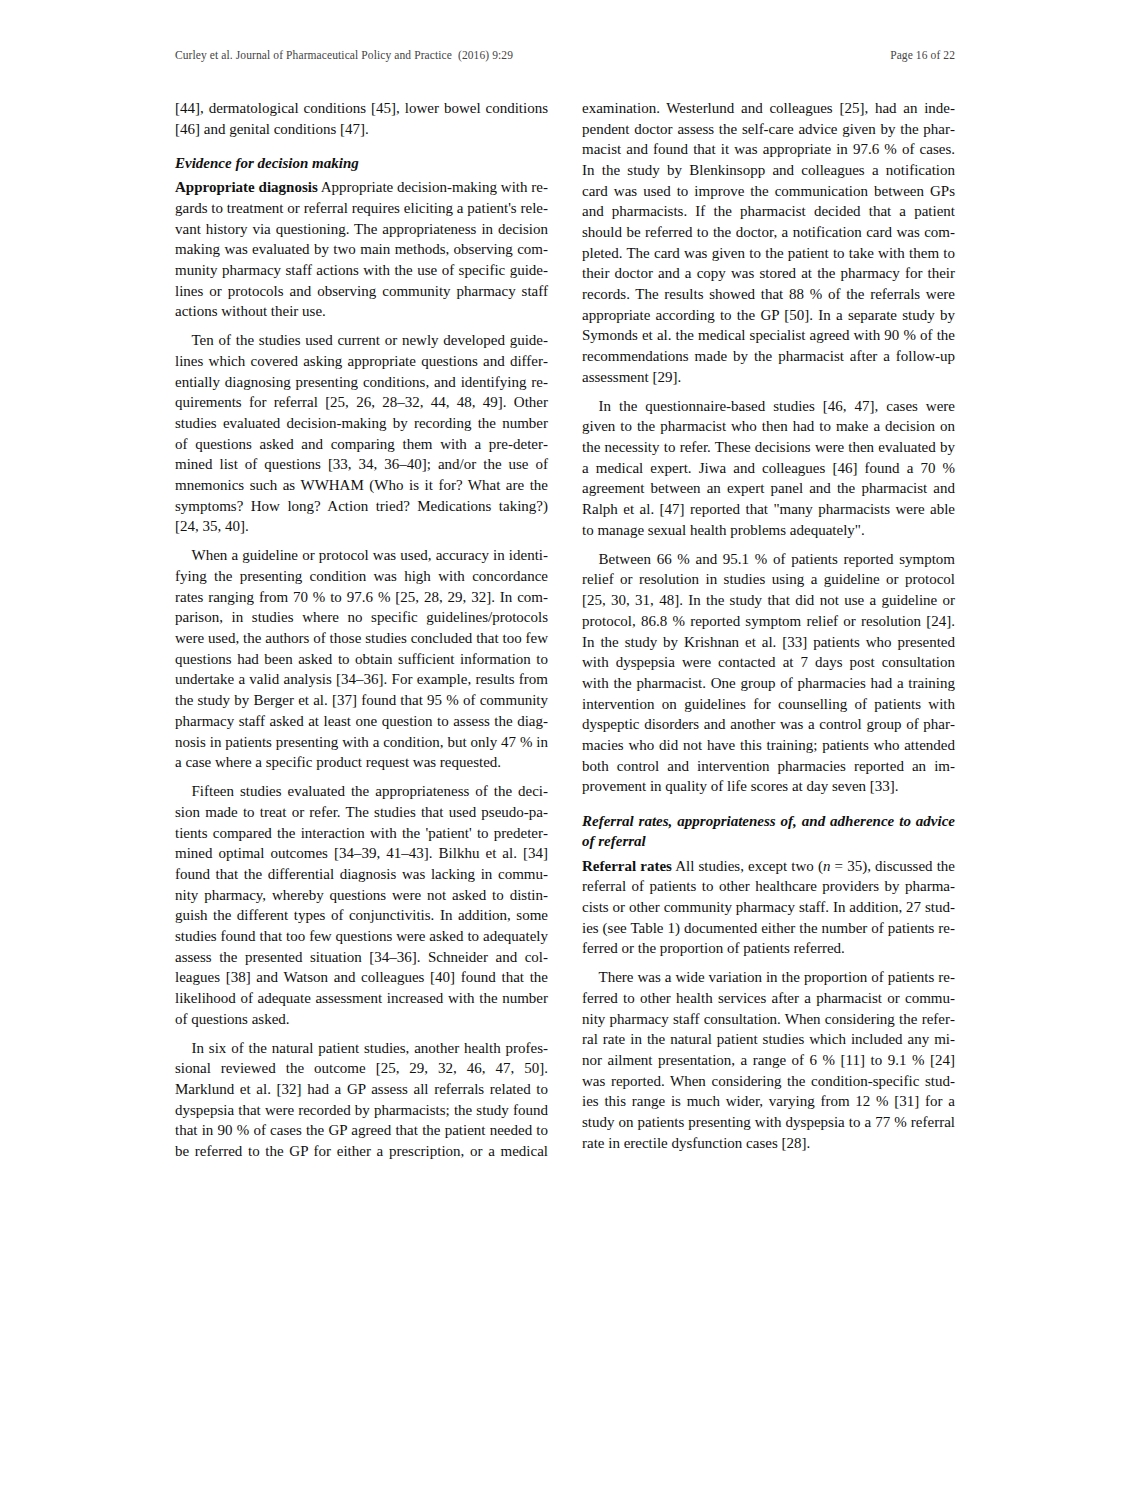Curley et al. Journal of Pharmaceutical Policy and Practice (2016) 9:29
Page 16 of 22
[44], dermatological conditions [45], lower bowel conditions [46] and genital conditions [47].
Evidence for decision making
Appropriate diagnosis Appropriate decision-making with regards to treatment or referral requires eliciting a patient's relevant history via questioning. The appropriateness in decision making was evaluated by two main methods, observing community pharmacy staff actions with the use of specific guidelines or protocols and observing community pharmacy staff actions without their use.
Ten of the studies used current or newly developed guidelines which covered asking appropriate questions and differentially diagnosing presenting conditions, and identifying requirements for referral [25, 26, 28–32, 44, 48, 49]. Other studies evaluated decision-making by recording the number of questions asked and comparing them with a pre-determined list of questions [33, 34, 36–40]; and/or the use of mnemonics such as WWHAM (Who is it for? What are the symptoms? How long? Action tried? Medications taking?) [24, 35, 40].
When a guideline or protocol was used, accuracy in identifying the presenting condition was high with concordance rates ranging from 70 % to 97.6 % [25, 28, 29, 32]. In comparison, in studies where no specific guidelines/protocols were used, the authors of those studies concluded that too few questions had been asked to obtain sufficient information to undertake a valid analysis [34–36]. For example, results from the study by Berger et al. [37] found that 95 % of community pharmacy staff asked at least one question to assess the diagnosis in patients presenting with a condition, but only 47 % in a case where a specific product request was requested.
Fifteen studies evaluated the appropriateness of the decision made to treat or refer. The studies that used pseudo-patients compared the interaction with the 'patient' to predetermined optimal outcomes [34–39, 41–43]. Bilkhu et al. [34] found that the differential diagnosis was lacking in community pharmacy, whereby questions were not asked to distinguish the different types of conjunctivitis. In addition, some studies found that too few questions were asked to adequately assess the presented situation [34–36]. Schneider and colleagues [38] and Watson and colleagues [40] found that the likelihood of adequate assessment increased with the number of questions asked.
In six of the natural patient studies, another health professional reviewed the outcome [25, 29, 32, 46, 47, 50]. Marklund et al. [32] had a GP assess all referrals related to dyspepsia that were recorded by pharmacists; the study found that in 90 % of cases the GP agreed that the patient needed to be referred to the GP for either a prescription, or a medical examination. Westerlund and colleagues [25], had an independent doctor assess the self-care advice given by the pharmacist and found that it was appropriate in 97.6 % of cases. In the study by Blenkinsopp and colleagues a notification card was used to improve the communication between GPs and pharmacists. If the pharmacist decided that a patient should be referred to the doctor, a notification card was completed. The card was given to the patient to take with them to their doctor and a copy was stored at the pharmacy for their records. The results showed that 88 % of the referrals were appropriate according to the GP [50]. In a separate study by Symonds et al. the medical specialist agreed with 90 % of the recommendations made by the pharmacist after a follow-up assessment [29].
In the questionnaire-based studies [46, 47], cases were given to the pharmacist who then had to make a decision on the necessity to refer. These decisions were then evaluated by a medical expert. Jiwa and colleagues [46] found a 70 % agreement between an expert panel and the pharmacist and Ralph et al. [47] reported that "many pharmacists were able to manage sexual health problems adequately".
Between 66 % and 95.1 % of patients reported symptom relief or resolution in studies using a guideline or protocol [25, 30, 31, 48]. In the study that did not use a guideline or protocol, 86.8 % reported symptom relief or resolution [24]. In the study by Krishnan et al. [33] patients who presented with dyspepsia were contacted at 7 days post consultation with the pharmacist. One group of pharmacies had a training intervention on guidelines for counselling of patients with dyspeptic disorders and another was a control group of pharmacies who did not have this training; patients who attended both control and intervention pharmacies reported an improvement in quality of life scores at day seven [33].
Referral rates, appropriateness of, and adherence to advice of referral
Referral rates All studies, except two (n = 35), discussed the referral of patients to other healthcare providers by pharmacists or other community pharmacy staff. In addition, 27 studies (see Table 1) documented either the number of patients referred or the proportion of patients referred.
There was a wide variation in the proportion of patients referred to other health services after a pharmacist or community pharmacy staff consultation. When considering the referral rate in the natural patient studies which included any minor ailment presentation, a range of 6 % [11] to 9.1 % [24] was reported. When considering the condition-specific studies this range is much wider, varying from 12 % [31] for a study on patients presenting with dyspepsia to a 77 % referral rate in erectile dysfunction cases [28].